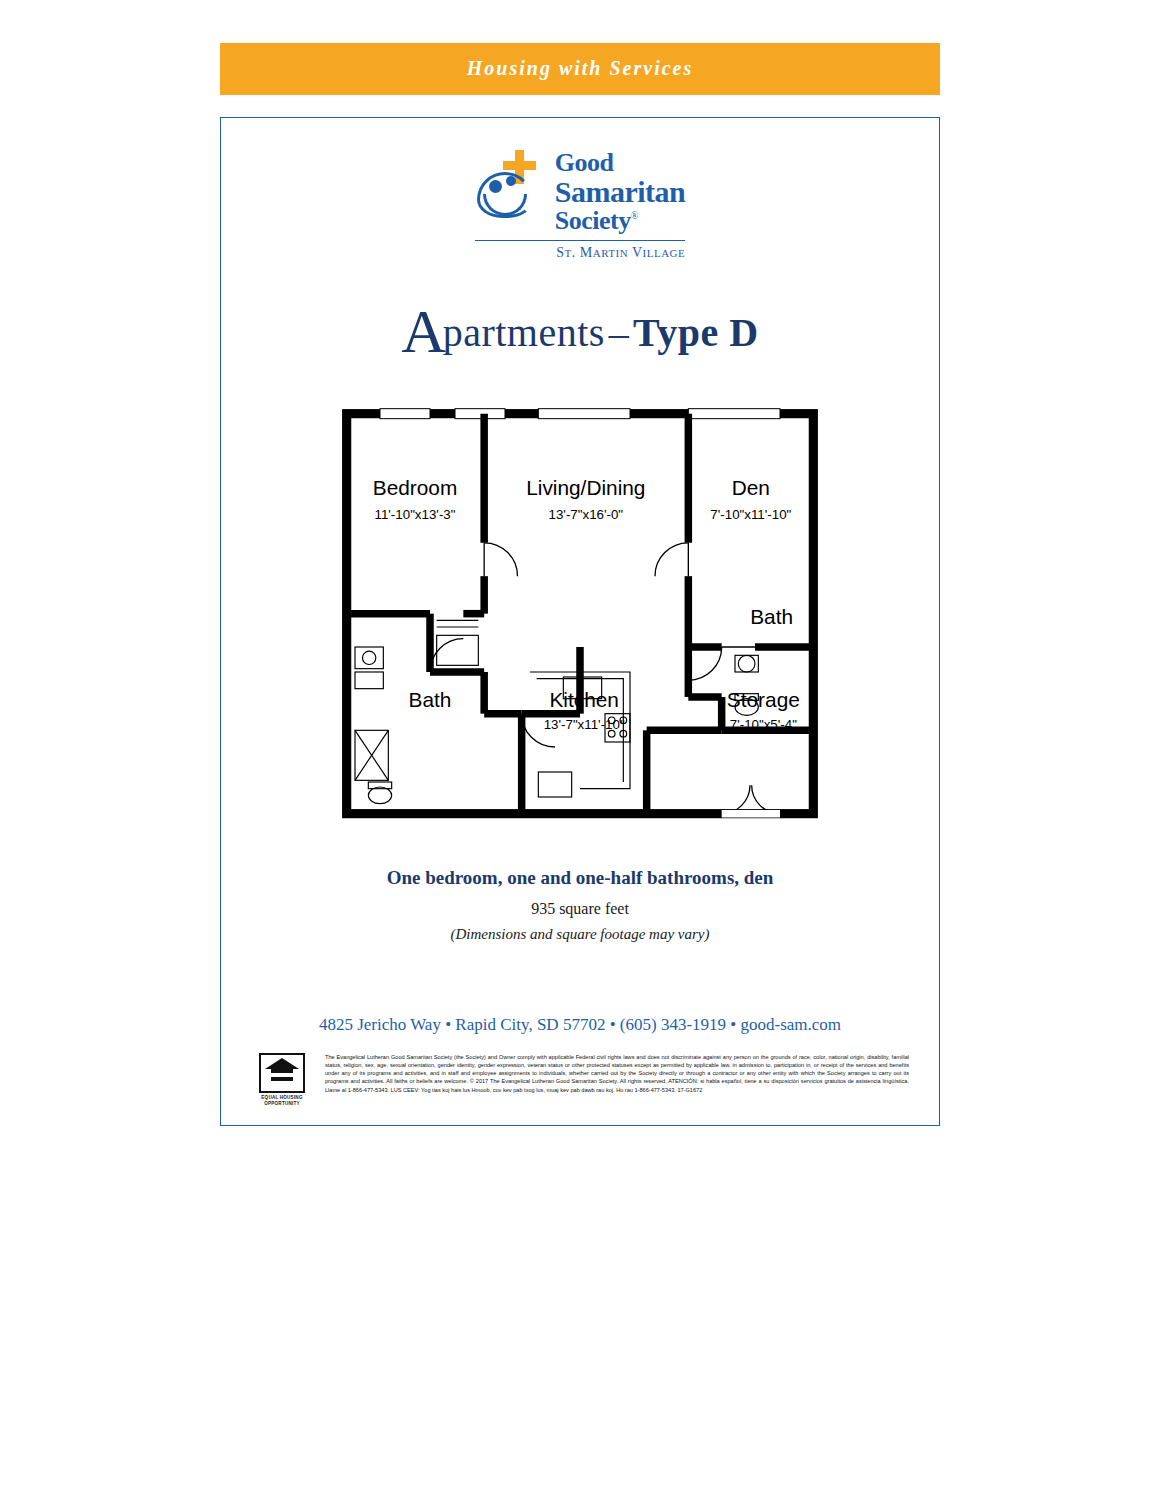Housing with Services
Good Samaritan Society®
ST. MARTIN VILLAGE
Apartments – Type D
Bedroom 11'-10"x13'-3" Living/Dining 13'-7"x16'-0" Den 7'-10"x11'-10" Bath Bath Kitchen 13'-7"x11'-10" Storage 7'-10"x5'-4"
One bedroom, one and one-half bathrooms, den
935 square feet
(Dimensions and square footage may vary)
4825 Jericho Way • Rapid City, SD 57702 • (605) 343-1919 • good-sam.com
Equal Housing
Opportunity
The Evangelical Lutheran Good Samaritan Society (the Society) and Owner comply with applicable Federal civil rights laws and does not discriminate against any person on the grounds of race, color, national origin, disability, familial status, religion, sex, age, sexual orientation, gender identity, gender expression, veteran status or other protected statuses except as permitted by applicable law, in admission to, participation in, or receipt of the services and benefits under any of its programs and activities, and in staff and employee assignments to individuals, whether carried out by the Society directly or through a contractor or any other entity with which the Society arranges to carry out its programs and activities. All faiths or beliefs are welcome. © 2017 The Evangelical Lutheran Good Samaritan Society. All rights reserved. ATENCIÓN: si habla español, tiene a su disposición servicios gratuitos de asistencia lingüística. Llame al 1-866-477-5343. LUS CEEV: Yog tias koj hais lus Hmoob, cov kev pab txog lus, muaj kev pab dawb rau koj. Hu rau 1-866-477-5343. 17-G1672